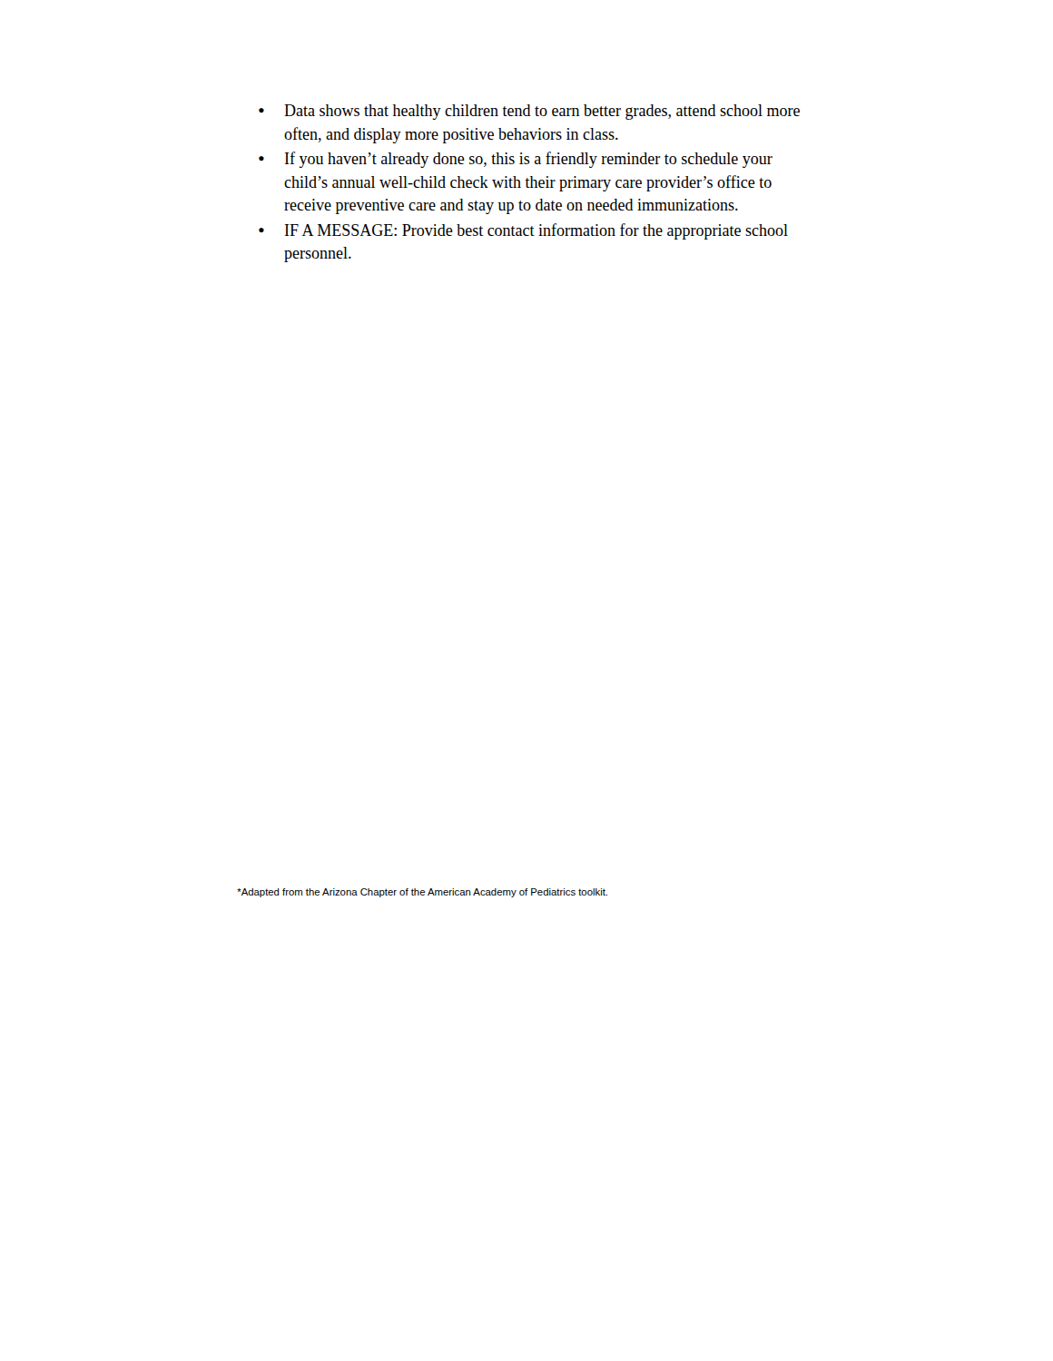Data shows that healthy children tend to earn better grades, attend school more often, and display more positive behaviors in class.
If you haven’t already done so, this is a friendly reminder to schedule your child’s annual well-child check with their primary care provider’s office to receive preventive care and stay up to date on needed immunizations.
IF A MESSAGE: Provide best contact information for the appropriate school personnel.
*Adapted from the Arizona Chapter of the American Academy of Pediatrics toolkit.